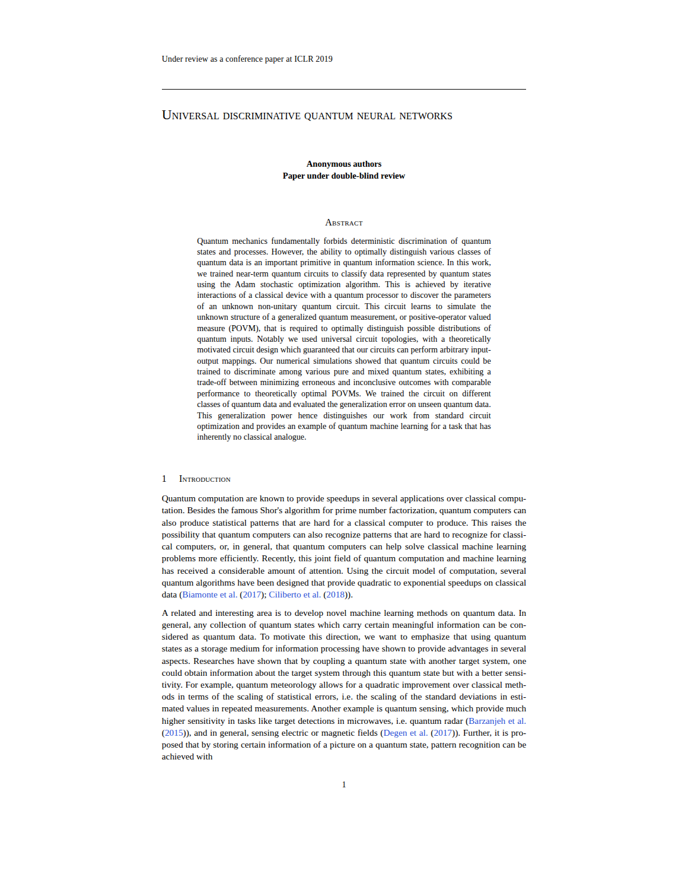Under review as a conference paper at ICLR 2019
Universal discriminative quantum neural networks
Anonymous authors
Paper under double-blind review
Abstract
Quantum mechanics fundamentally forbids deterministic discrimination of quantum states and processes. However, the ability to optimally distinguish various classes of quantum data is an important primitive in quantum information science. In this work, we trained near-term quantum circuits to classify data represented by quantum states using the Adam stochastic optimization algorithm. This is achieved by iterative interactions of a classical device with a quantum processor to discover the parameters of an unknown non-unitary quantum circuit. This circuit learns to simulate the unknown structure of a generalized quantum measurement, or positive-operator valued measure (POVM), that is required to optimally distinguish possible distributions of quantum inputs. Notably we used universal circuit topologies, with a theoretically motivated circuit design which guaranteed that our circuits can perform arbitrary input-output mappings. Our numerical simulations showed that quantum circuits could be trained to discriminate among various pure and mixed quantum states, exhibiting a trade-off between minimizing erroneous and inconclusive outcomes with comparable performance to theoretically optimal POVMs. We trained the circuit on different classes of quantum data and evaluated the generalization error on unseen quantum data. This generalization power hence distinguishes our work from standard circuit optimization and provides an example of quantum machine learning for a task that has inherently no classical analogue.
1 Introduction
Quantum computation are known to provide speedups in several applications over classical computation. Besides the famous Shor's algorithm for prime number factorization, quantum computers can also produce statistical patterns that are hard for a classical computer to produce. This raises the possibility that quantum computers can also recognize patterns that are hard to recognize for classical computers, or, in general, that quantum computers can help solve classical machine learning problems more efficiently. Recently, this joint field of quantum computation and machine learning has received a considerable amount of attention. Using the circuit model of computation, several quantum algorithms have been designed that provide quadratic to exponential speedups on classical data (Biamonte et al. (2017); Ciliberto et al. (2018)).
A related and interesting area is to develop novel machine learning methods on quantum data. In general, any collection of quantum states which carry certain meaningful information can be considered as quantum data. To motivate this direction, we want to emphasize that using quantum states as a storage medium for information processing have shown to provide advantages in several aspects. Researches have shown that by coupling a quantum state with another target system, one could obtain information about the target system through this quantum state but with a better sensitivity. For example, quantum meteorology allows for a quadratic improvement over classical methods in terms of the scaling of statistical errors, i.e. the scaling of the standard deviations in estimated values in repeated measurements. Another example is quantum sensing, which provide much higher sensitivity in tasks like target detections in microwaves, i.e. quantum radar (Barzanjeh et al. (2015)), and in general, sensing electric or magnetic fields (Degen et al. (2017)). Further, it is proposed that by storing certain information of a picture on a quantum state, pattern recognition can be achieved with
1